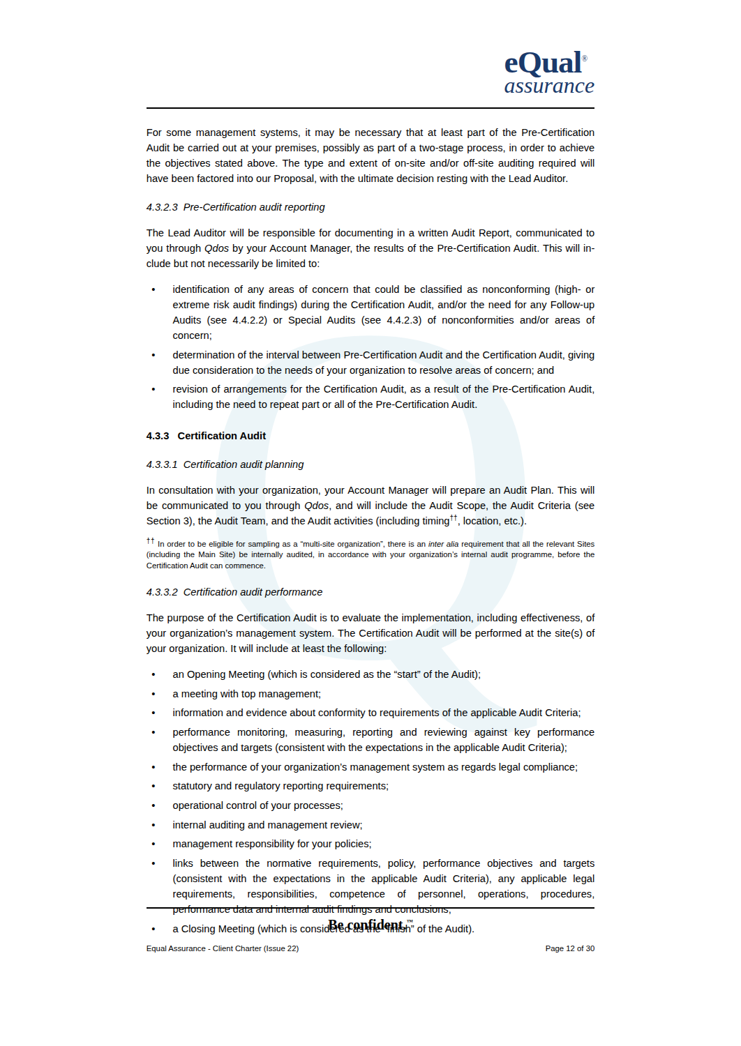Q
eQual®
assurance
For some management systems, it may be necessary that at least part of the Pre-Certification Audit be carried out at your premises, possibly as part of a two-stage process, in order to achieve the objectives stated above. The type and extent of on-site and/or off-site auditing required will have been factored into our Proposal, with the ultimate decision resting with the Lead Auditor.
4.3.2.3 Pre-Certification audit reporting
The Lead Auditor will be responsible for documenting in a written Audit Report, communicated to you through Qdos by your Account Manager, the results of the Pre-Certification Audit. This will include but not necessarily be limited to:
identification of any areas of concern that could be classified as nonconforming (high- or extreme risk audit findings) during the Certification Audit, and/or the need for any Follow-up Audits (see 4.4.2.2) or Special Audits (see 4.4.2.3) of nonconformities and/or areas of concern;
determination of the interval between Pre-Certification Audit and the Certification Audit, giving due consideration to the needs of your organization to resolve areas of concern; and
revision of arrangements for the Certification Audit, as a result of the Pre-Certification Audit, including the need to repeat part or all of the Pre-Certification Audit.
4.3.3 Certification Audit
4.3.3.1 Certification audit planning
In consultation with your organization, your Account Manager will prepare an Audit Plan. This will be communicated to you through Qdos, and will include the Audit Scope, the Audit Criteria (see Section 3), the Audit Team, and the Audit activities (including timing††, location, etc.).
†† In order to be eligible for sampling as a “multi-site organization”, there is an inter alia requirement that all the relevant Sites (including the Main Site) be internally audited, in accordance with your organization’s internal audit programme, before the Certification Audit can commence.
4.3.3.2 Certification audit performance
The purpose of the Certification Audit is to evaluate the implementation, including effectiveness, of your organization’s management system. The Certification Audit will be performed at the site(s) of your organization. It will include at least the following:
an Opening Meeting (which is considered as the “start” of the Audit);
a meeting with top management;
information and evidence about conformity to requirements of the applicable Audit Criteria;
performance monitoring, measuring, reporting and reviewing against key performance objectives and targets (consistent with the expectations in the applicable Audit Criteria);
the performance of your organization’s management system as regards legal compliance;
statutory and regulatory reporting requirements;
operational control of your processes;
internal auditing and management review;
management responsibility for your policies;
links between the normative requirements, policy, performance objectives and targets (consistent with the expectations in the applicable Audit Criteria), any applicable legal requirements, responsibilities, competence of personnel, operations, procedures, performance data and internal audit findings and conclusions;
a Closing Meeting (which is considered as the “finish” of the Audit).
Be confident.™
Equal Assurance - Client Charter (Issue 22) Page 12 of 30